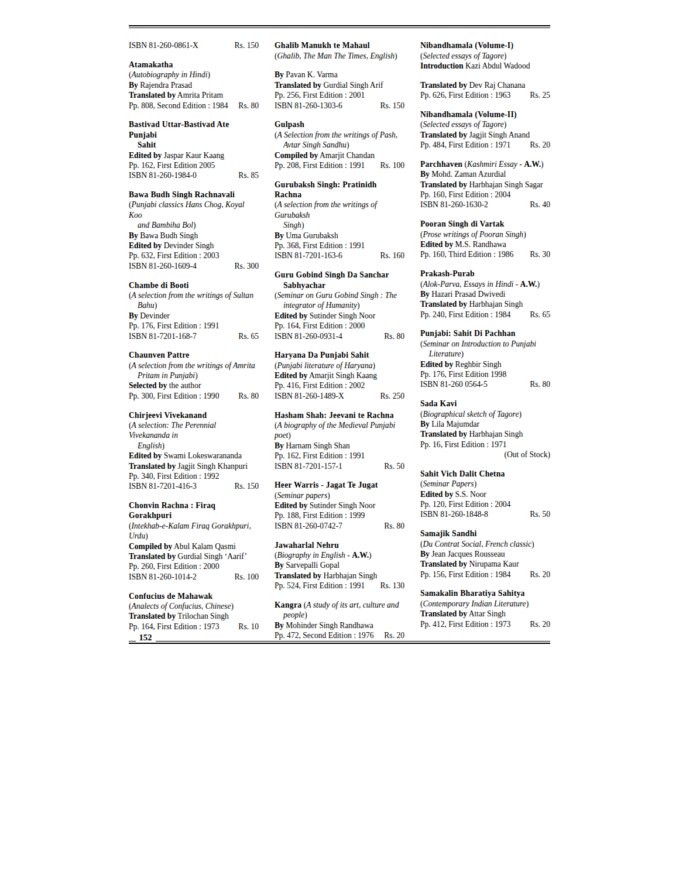ISBN 81-260-0861-X Rs. 150
Atamakatha
(Autobiography in Hindi)
By Rajendra Prasad
Translated by Amrita Pritam
Pp. 808, Second Edition : 1984Rs. 80
Bastivad Uttar-Bastivad Ate Punjabi
Sahit Edited by Jaspar Kaur Kaang
Pp. 162, First Edition 2005
ISBN 81-260-1984-0 Rs. 85
Bawa Budh Singh Rachnavali
(Punjabi classics Hans Chog, Koyal Koo
and Bambiha Bol) By Bawa Budh Singh
Edited by Devinder Singh
Pp. 632, First Edition : 2003
ISBN 81-260-1609-4 Rs. 300
Chambe di Booti
(A selection from the writings of Sultan
Bahu) By Devinder
Pp. 176, First Edition : 1991
ISBN 81-7201-168-7 Rs. 65
Chaunven Pattre
(A selection from the writings of Amrita
Pritam in Punjabi) Selected by the author
Pp. 300, First Edition : 1990 Rs. 80
Chirjeevi Vivekanand
(A selection: The Perennial Vivekananda in
English) Edited by Swami Lokeswarananda
Translated by Jagjit Singh Khanpuri
Pp. 340, First Edition : 1992
ISBN 81-7201-416-3 Rs. 150
Chonvin Rachna : Firaq Gorakhpuri
(Intekhab-e-Kalam Firaq Gorakhpuri, Urdu)
Compiled by Abul Kalam Qasmi
Translated by Gurdial Singh ‘Aarif’
Pp. 260, First Edition : 2000
ISBN 81-260-1014-2 Rs. 100
Confucius de Mahawak
(Analects of Confucius, Chinese)
Translated by Trilochan Singh
Pp. 164, First Edition : 1973 Rs. 10
Ghalib Manukh te Mahaul
(Ghalib, The Man The Times, English)
By Pavan K. Varma
Translated by Gurdial Singh Arif
Pp. 256, First Edition : 2001
ISBN 81-260-1303-6 Rs. 150
Gulpash
(A Selection from the writings of Pash,
Avtar Singh Sandhu) Compiled by Amarjit Chandan
Pp. 208, First Edition : 1991 Rs. 100
Gurubaksh Singh: Pratinidh Rachna
(A selection from the writings of Gurubaksh
Singh) By Uma Gurubaksh
Pp. 368, First Edition : 1991
ISBN 81-7201-163-6 Rs. 160
Guru Gobind Singh Da Sanchar
Sabhyachar (Seminar on Guru Gobind Singh : The
integrator of Humanity) Edited by Sutinder Singh Noor
Pp. 164, First Edition : 2000
ISBN 81-260-0931-4 Rs. 80
Haryana Da Punjabi Sahit
(Punjabi literature of Haryana)
Edited by Amarjit Singh Kaang
Pp. 416, First Edition : 2002
ISBN 81-260-1489-X Rs. 250
Hasham Shah: Jeevani te Rachna
(A biography of the Medieval Punjabi poet)
By Harnam Singh Shan
Pp. 162, First Edition : 1991
ISBN 81-7201-157-1 Rs. 50
Heer Warris - Jagat Te Jugat
(Seminar papers)
Edited by Sutinder Singh Noor
Pp. 188, First Edition : 1999
ISBN 81-260-0742-7 Rs. 80
Jawaharlal Nehru
(Biography in English - A.W.)
By Sarvepalli Gopal
Translated by Harbhajan Singh
Pp. 524, First Edition : 1991 Rs. 130
Kangra (A study of its art, culture and
people) By Mohinder Singh Randhawa
Pp. 472, Second Edition : 1976Rs. 20
Nibandhamala (Volume-I)
(Selected essays of Tagore)
Introduction Kazi Abdul Wadood
Translated by Dev Raj Chanana
Pp. 626, First Edition : 1963 Rs. 25
Nibandhamala (Volume-II)
(Selected essays of Tagore)
Translated by Jagjit Singh Anand
Pp. 484, First Edition : 1971 Rs. 20
Parchhaven (Kashmiri Essay - A.W.)
By Mohd. Zaman Azurdial
Translated by Harbhajan Singh Sagar
Pp. 160, First Edition : 2004
ISBN 81-260-1630-2 Rs. 40
Pooran Singh di Vartak
(Prose writings of Pooran Singh)
Edited by M.S. Randhawa
Pp. 160, Third Edition : 1986 Rs. 30
Prakash-Purab
(Alok-Parva, Essays in Hindi - A.W.)
By Hazari Prasad Dwivedi
Translated by Harbhajan Singh
Pp. 240, First Edition : 1984 Rs. 65
Punjabi: Sahit Di Pachhan
(Seminar on Introduction to Punjabi
Literature) Edited by Reghbir Singh
Pp. 176, First Edition 1998
ISBN 81-260 0564-5 Rs. 80
Sada Kavi
(Biographical sketch of Tagore)
By Lila Majumdar
Translated by Harbhajan Singh
Pp. 16, First Edition : 1971
(Out of Stock)
Sahit Vich Dalit Chetna
(Seminar Papers)
Edited by S.S. Noor
Pp. 120, First Edition : 2004
ISBN 81-260-1848-8 Rs. 50
Samajik Sandhi
(Du Contrat Social, French classic)
By Jean Jacques Rousseau
Translated by Nirupama Kaur
Pp. 156, First Edition : 1984 Rs. 20
Samakalin Bharatiya Sahitya
(Contemporary Indian Literature)
Translated by Attar Singh
Pp. 412, First Edition : 1973 Rs. 20
152